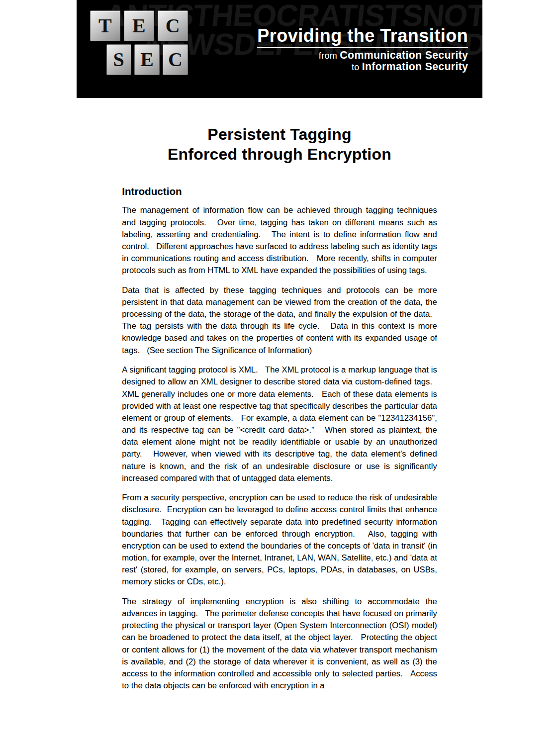ANTISTHEOCRATISTSNOTSTANDLEBEINHA NEWSDEFENSENEWSDEFENSENEWS
T
E
C
S
E
C
Providing the Transition
from Communication Security
to Information Security
Persistent Tagging
Enforced through Encryption
Introduction
The management of information flow can be achieved through tagging techniques and tagging protocols. Over time, tagging has taken on different means such as labeling, asserting and credentialing. The intent is to define information flow and control. Different approaches have surfaced to address labeling such as identity tags in communications routing and access distribution. More recently, shifts in computer protocols such as from HTML to XML have expanded the possibilities of using tags.
Data that is affected by these tagging techniques and protocols can be more persistent in that data management can be viewed from the creation of the data, the processing of the data, the storage of the data, and finally the expulsion of the data. The tag persists with the data through its life cycle. Data in this context is more knowledge based and takes on the properties of content with its expanded usage of tags. (See section The Significance of Information)
A significant tagging protocol is XML. The XML protocol is a markup language that is designed to allow an XML designer to describe stored data via custom-defined tags. XML generally includes one or more data elements. Each of these data elements is provided with at least one respective tag that specifically describes the particular data element or group of elements. For example, a data element can be "12341234156", and its respective tag can be "<credit card data>." When stored as plaintext, the data element alone might not be readily identifiable or usable by an unauthorized party. However, when viewed with its descriptive tag, the data element's defined nature is known, and the risk of an undesirable disclosure or use is significantly increased compared with that of untagged data elements.
From a security perspective, encryption can be used to reduce the risk of undesirable disclosure. Encryption can be leveraged to define access control limits that enhance tagging. Tagging can effectively separate data into predefined security information boundaries that further can be enforced through encryption. Also, tagging with encryption can be used to extend the boundaries of the concepts of 'data in transit' (in motion, for example, over the Internet, Intranet, LAN, WAN, Satellite, etc.) and 'data at rest' (stored, for example, on servers, PCs, laptops, PDAs, in databases, on USBs, memory sticks or CDs, etc.).
The strategy of implementing encryption is also shifting to accommodate the advances in tagging. The perimeter defense concepts that have focused on primarily protecting the physical or transport layer (Open System Interconnection (OSI) model) can be broadened to protect the data itself, at the object layer. Protecting the object or content allows for (1) the movement of the data via whatever transport mechanism is available, and (2) the storage of data wherever it is convenient, as well as (3) the access to the information controlled and accessible only to selected parties. Access to the data objects can be enforced with encryption in a